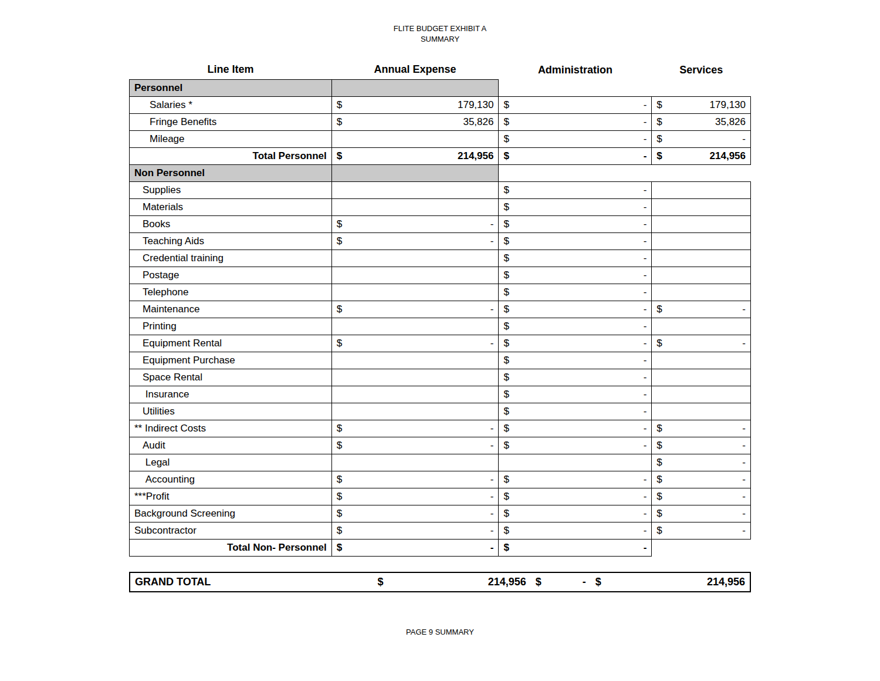FLITE BUDGET EXHIBIT A
SUMMARY
| Line Item | Annual Expense | Administration | Services |
| --- | --- | --- | --- |
| Personnel | | | |
| Salaries * | $ 179,130 | $ - | $ 179,130 |
| Fringe Benefits | $ 35,826 | $ - | $ 35,826 |
| Mileage | | $ - | $ - |
| Total Personnel | $ 214,956 | $ - | $ 214,956 |
| Non Personnel | | | |
| Supplies | | $ - | |
| Materials | | $ - | |
| Books | $ - | $ - | |
| Teaching Aids | $ - | $ - | |
| Credential training | | $ - | |
| Postage | | $ - | |
| Telephone | | $ - | |
| Maintenance | $ - | $ - | $ - |
| Printing | | $ - | |
| Equipment Rental | $ - | $ - | $ - |
| Equipment Purchase | | $ - | |
| Space Rental | | $ - | |
| Insurance | | $ - | |
| Utilities | | $ - | |
| ** Indirect Costs | $ - | $ - | $ - |
| Audit | $ - | $ - | $ - |
| Legal | | | $ - |
| Accounting | $ - | $ - | $ - |
| ***Profit | $ - | $ - | $ - |
| Background Screening | $ - | $ - | $ - |
| Subcontractor | $ - | $ - | $ - |
| Total Non- Personnel | $ - | $ - | |
| GRAND TOTAL | $ 214,956 | $ - | $ 214,956 |
PAGE 9 SUMMARY